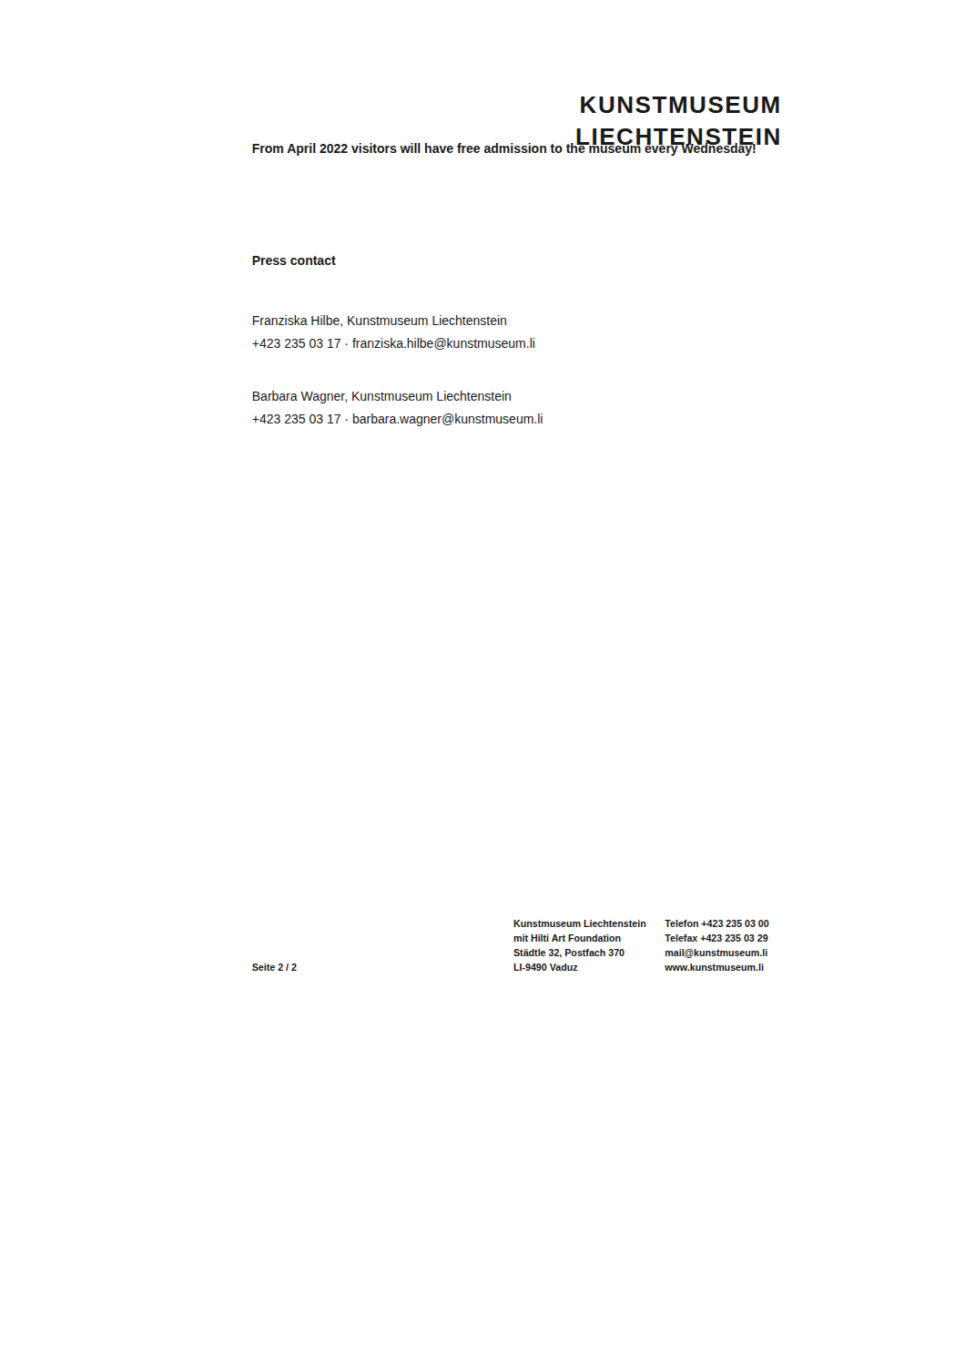KUNSTMUSEUM LIECHTENSTEIN
From April 2022 visitors will have free admission to the museum every Wednesday!
Press contact
Franziska Hilbe, Kunstmuseum Liechtenstein
+423 235 03 17 · franziska.hilbe@kunstmuseum.li
Barbara Wagner, Kunstmuseum Liechtenstein
+423 235 03 17 · barbara.wagner@kunstmuseum.li
Seite 2 / 2
Kunstmuseum Liechtenstein
mit Hilti Art Foundation
Städtle 32, Postfach 370
LI-9490 Vaduz
Telefon +423 235 03 00
Telefax +423 235 03 29
mail@kunstmuseum.li
www.kunstmuseum.li